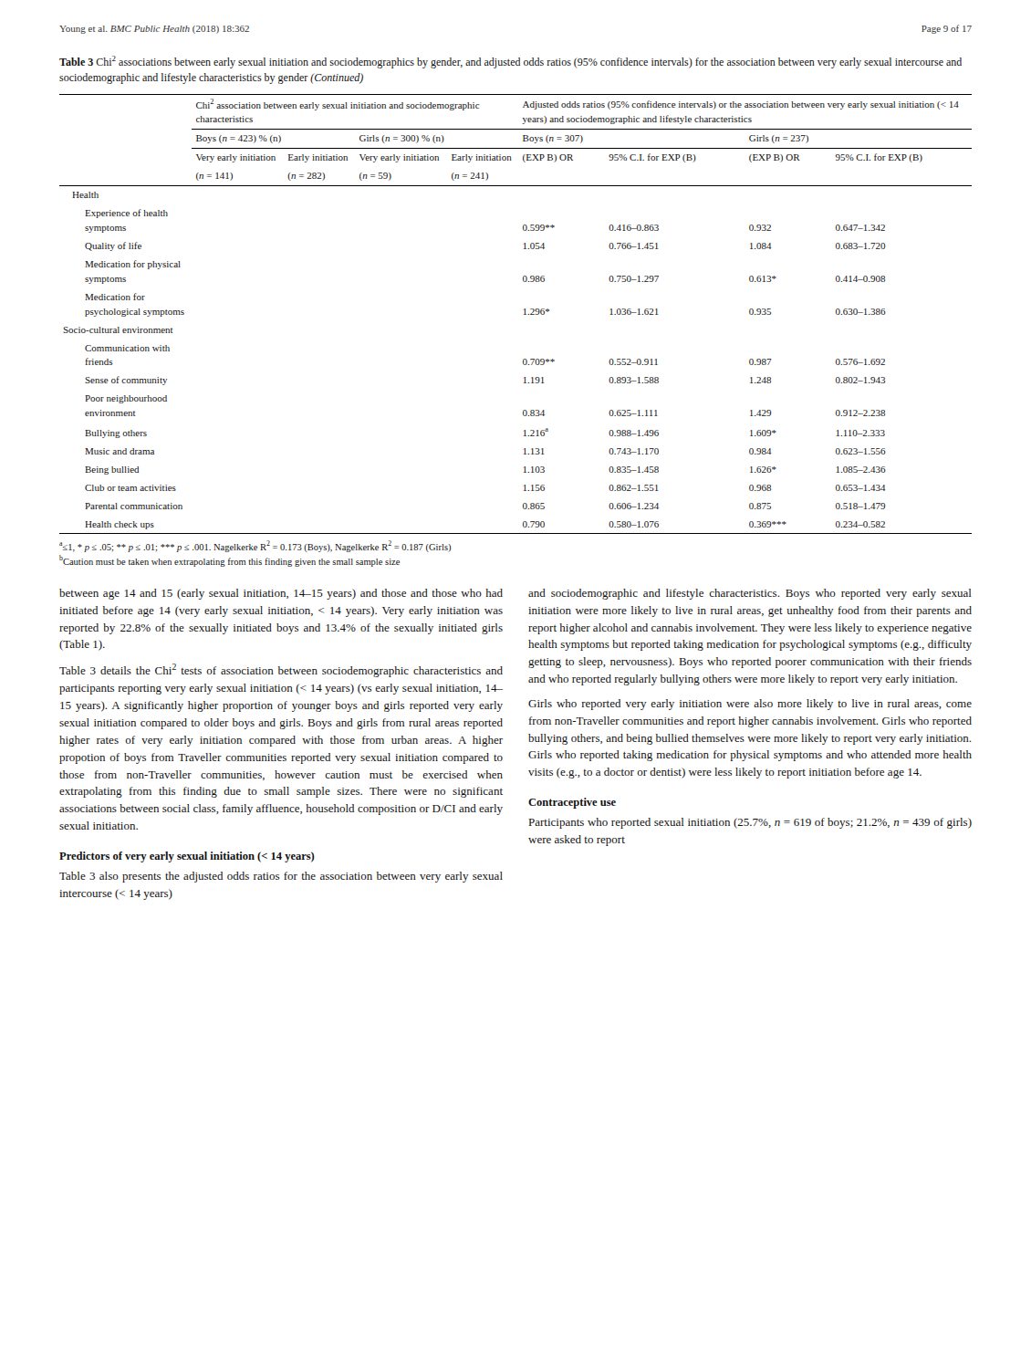Young et al. BMC Public Health (2018) 18:362 Page 9 of 17
Table 3 Chi2 associations between early sexual initiation and sociodemographics by gender, and adjusted odds ratios (95% confidence intervals) for the association between very early sexual intercourse and sociodemographic and lifestyle characteristics by gender (Continued)
| | Chi 2 association between early sexual initiation and sociodemographic characteristics | Adjusted odds ratios (95% confidence intervals) or the association between very early sexual initiation (< 14 years) and sociodemographic and lifestyle characteristics |
| --- | --- | --- |
| | Boys ( n = 423) % (n) | Girls ( n = 300) % (n) | Boys ( n = 307) | Girls ( n = 237) |
| | Very early initiation | Early initiation | Very early initiation | Early initiation | (EXP B) OR | 95% C.I. for EXP (B) | (EXP B) OR | 95% C.I. for EXP (B) |
| | ( n = 141) | ( n = 282) | ( n = 59) | ( n = 241) | | | | |
| Health | | | | | | | | |
| Experience of health symptoms | | | | | 0.599** | 0.416–0.863 | 0.932 | 0.647–1.342 |
| Quality of life | | | | | 1.054 | 0.766–1.451 | 1.084 | 0.683–1.720 |
| Medication for physical symptoms | | | | | 0.986 | 0.750–1.297 | 0.613* | 0.414–0.908 |
| Medication for psychological symptoms | | | | | 1.296* | 1.036–1.621 | 0.935 | 0.630–1.386 |
| Socio-cultural environment | | | | | | | | |
| Communication with friends | | | | | 0.709** | 0.552–0.911 | 0.987 | 0.576–1.692 |
| Sense of community | | | | | 1.191 | 0.893–1.588 | 1.248 | 0.802–1.943 |
| Poor neighbourhood environment | | | | | 0.834 | 0.625–1.111 | 1.429 | 0.912–2.238 |
| Bullying others | | | | | 1.216 a | 0.988–1.496 | 1.609* | 1.110–2.333 |
| Music and drama | | | | | 1.131 | 0.743–1.170 | 0.984 | 0.623–1.556 |
| Being bullied | | | | | 1.103 | 0.835–1.458 | 1.626* | 1.085–2.436 |
| Club or team activities | | | | | 1.156 | 0.862–1.551 | 0.968 | 0.653–1.434 |
| Parental communication | | | | | 0.865 | 0.606–1.234 | 0.875 | 0.518–1.479 |
| Health check ups | | | | | 0.790 | 0.580–1.076 | 0.369*** | 0.234–0.582 |
a≤1, * p ≤ .05; ** p ≤ .01; *** p ≤ .001. Nagelkerke R2 = 0.173 (Boys), Nagelkerke R2 = 0.187 (Girls)
bCaution must be taken when extrapolating from this finding given the small sample size
between age 14 and 15 (early sexual initiation, 14–15 years) and those and those who had initiated before age 14 (very early sexual initiation, < 14 years). Very early initiation was reported by 22.8% of the sexually initiated boys and 13.4% of the sexually initiated girls (Table 1).
Table 3 details the Chi2 tests of association between sociodemographic characteristics and participants reporting very early sexual initiation (< 14 years) (vs early sexual initiation, 14–15 years). A significantly higher proportion of younger boys and girls reported very early sexual initiation compared to older boys and girls. Boys and girls from rural areas reported higher rates of very early initiation compared with those from urban areas. A higher propotion of boys from Traveller communities reported very sexual initiation compared to those from non-Traveller communities, however caution must be exercised when extrapolating from this finding due to small sample sizes. There were no significant associations between social class, family affluence, household composition or D/CI and early sexual initiation.
Predictors of very early sexual initiation (< 14 years)
Table 3 also presents the adjusted odds ratios for the association between very early sexual intercourse (< 14 years)
and sociodemographic and lifestyle characteristics. Boys who reported very early sexual initiation were more likely to live in rural areas, get unhealthy food from their parents and report higher alcohol and cannabis involvement. They were less likely to experience negative health symptoms but reported taking medication for psychological symptoms (e.g., difficulty getting to sleep, nervousness). Boys who reported poorer communication with their friends and who reported regularly bullying others were more likely to report very early initiation.
Girls who reported very early initiation were also more likely to live in rural areas, come from non-Traveller communities and report higher cannabis involvement. Girls who reported bullying others, and being bullied themselves were more likely to report very early initiation. Girls who reported taking medication for physical symptoms and who attended more health visits (e.g., to a doctor or dentist) were less likely to report initiation before age 14.
Contraceptive use
Participants who reported sexual initiation (25.7%, n = 619 of boys; 21.2%, n = 439 of girls) were asked to report